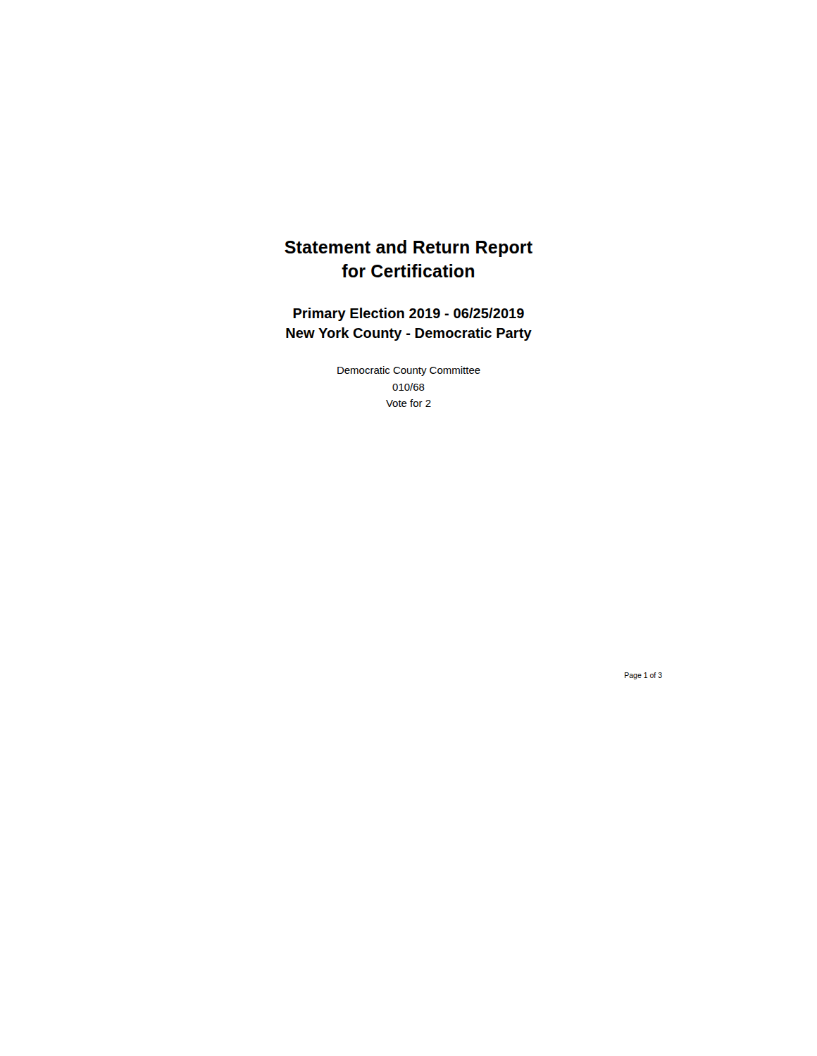Statement and Return Report
for Certification
Primary Election 2019 - 06/25/2019
New York County - Democratic Party
Democratic County Committee
010/68
Vote for 2
Page 1 of 3